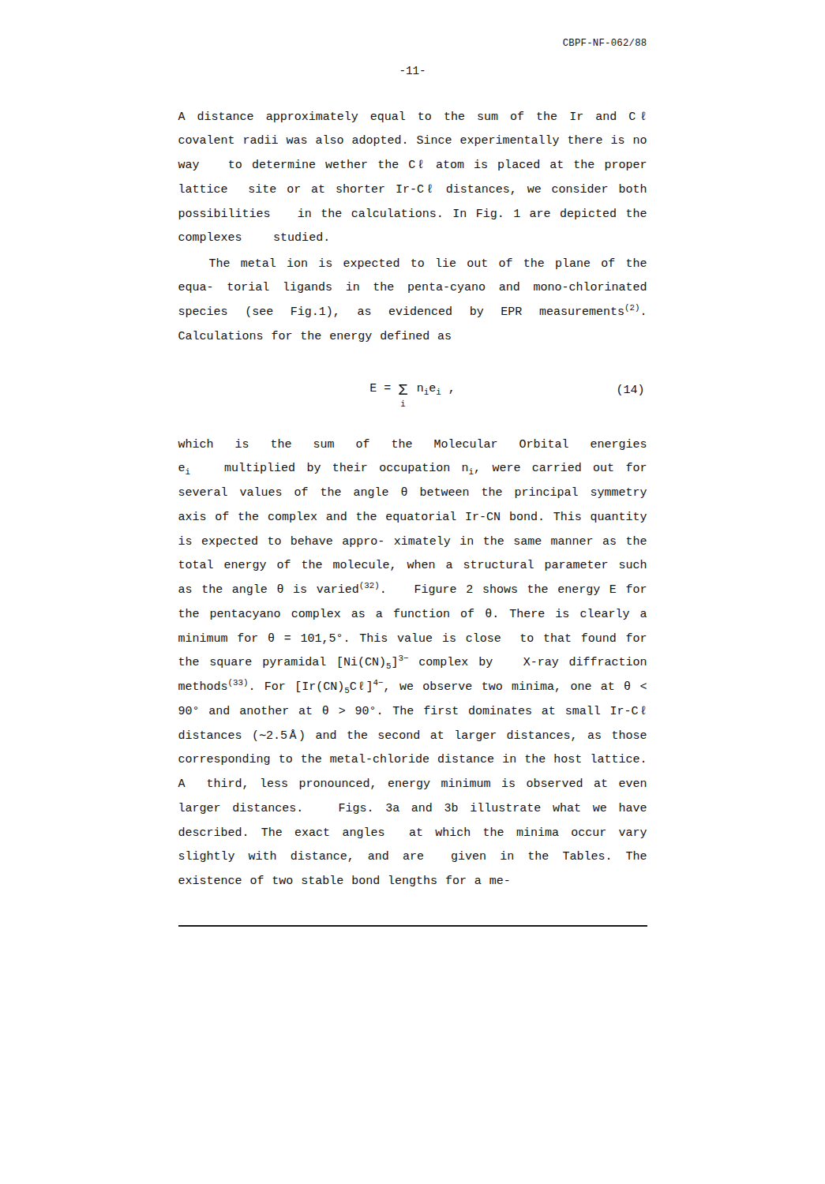CBPF-NF-062/88
-11-
A distance approximately equal to the sum of the Ir and Cℓ covalent radii was also adopted. Since experimentally there is no way to determine wether the Cℓ atom is placed at the proper lattice site or at shorter Ir-Cℓ distances, we consider both possibilities in the calculations. In Fig. 1 are depicted the complexes studied.
The metal ion is expected to lie out of the plane of the equa‑ torial ligands in the penta-cyano and mono-chlorinated species (see Fig.1), as evidenced by EPR measurements(2). Calculations for the energy defined as
E = Σi niei , (14)
which is the sum of the Molecular Orbital energies ei multiplied by their occupation ni, were carried out for several values of the angle θ between the principal symmetry axis of the complex and the equatorial Ir-CN bond. This quantity is expected to behave appro‑ ximately in the same manner as the total energy of the molecule, when a structural parameter such as the angle θ is varied(32). Figure 2 shows the energy E for the pentacyano complex as a function of θ. There is clearly a minimum for θ = 101,5°. This value is close to that found for the square pyramidal [Ni(CN)5]3− complex by X-ray diffraction methods(33). For [Ir(CN)5Cℓ]4−, we observe two minima, one at θ < 90° and another at θ > 90°. The first dominates at small Ir-Cℓ distances (∼2.5Å) and the second at larger distances, as those corresponding to the metal-chloride distance in the host lattice. A third, less pronounced, energy minimum is observed at even larger distances. Figs. 3a and 3b illustrate what we have described. The exact angles at which the minima occur vary slightly with distance, and are given in the Tables. The existence of two stable bond lengths for a me‑